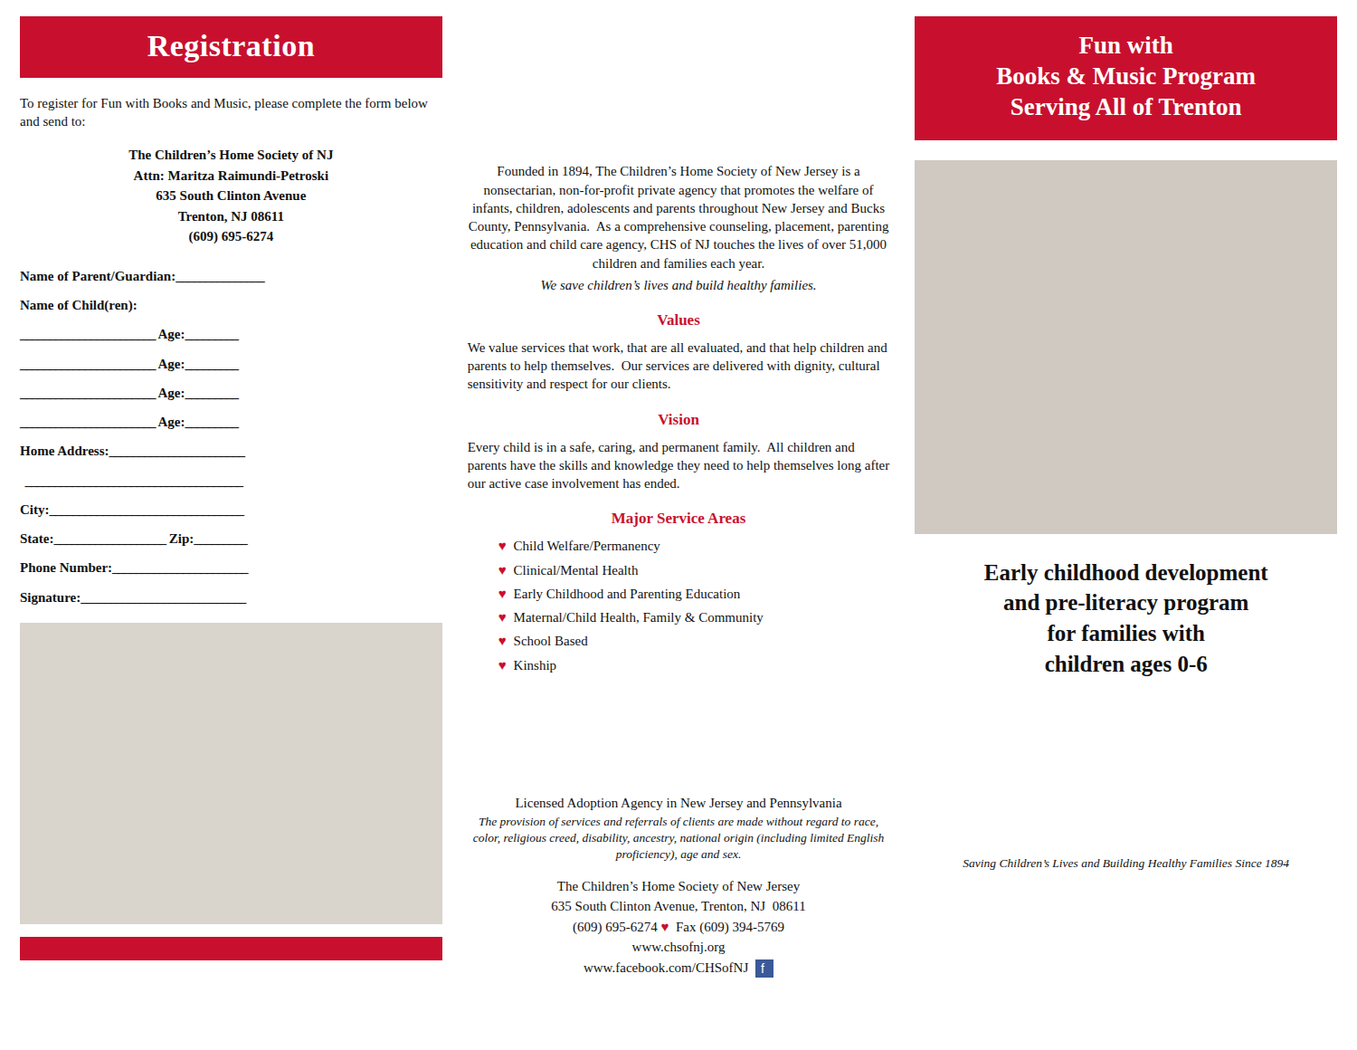Registration
To register for Fun with Books and Music, please complete the form below and send to:
The Children’s Home Society of NJ
Attn: Maritza Raimundi-Petroski
635 South Clinton Avenue
Trenton, NJ 08611
(609) 695-6274
Name of Parent/Guardian:_______________
Name of Child(ren):
_______________________ Age:_________
_______________________ Age:_________
_______________________ Age:_________
_______________________ Age:_________
Home Address:_______________________
_____________________________________
City:_________________________________
State:___________________ Zip:_________
Phone Number:_______________________
Signature:____________________________
Founded in 1894, The Children’s Home Society of New Jersey is a nonsectarian, non-for-profit private agency that promotes the welfare of infants, children, adolescents and parents throughout New Jersey and Bucks County, Pennsylvania. As a comprehensive counseling, placement, parenting education and child care agency, CHS of NJ touches the lives of over 51,000 children and families each year.
We save children’s lives and build healthy families.
Values
We value services that work, that are all evaluated, and that help children and parents to help themselves. Our services are delivered with dignity, cultural sensitivity and respect for our clients.
Vision
Every child is in a safe, caring, and permanent family. All children and parents have the skills and knowledge they need to help themselves long after our active case involvement has ended.
Major Service Areas
Child Welfare/Permanency
Clinical/Mental Health
Early Childhood and Parenting Education
Maternal/Child Health, Family & Community
School Based
Kinship
Licensed Adoption Agency in New Jersey and Pennsylvania
The provision of services and referrals of clients are made without regard to race, color, religious creed, disability, ancestry, national origin (including limited English proficiency), age and sex.
The Children’s Home Society of New Jersey
635 South Clinton Avenue, Trenton, NJ 08611
(609) 695-6274 ♥ Fax (609) 394-5769
www.chsofnj.org
www.facebook.com/CHSofNJ
Fun with
Books & Music Program
Serving All of Trenton
Early childhood development
and pre-literacy program
for families with
children ages 0-6
Saving Children’s Lives and Building Healthy Families Since 1894